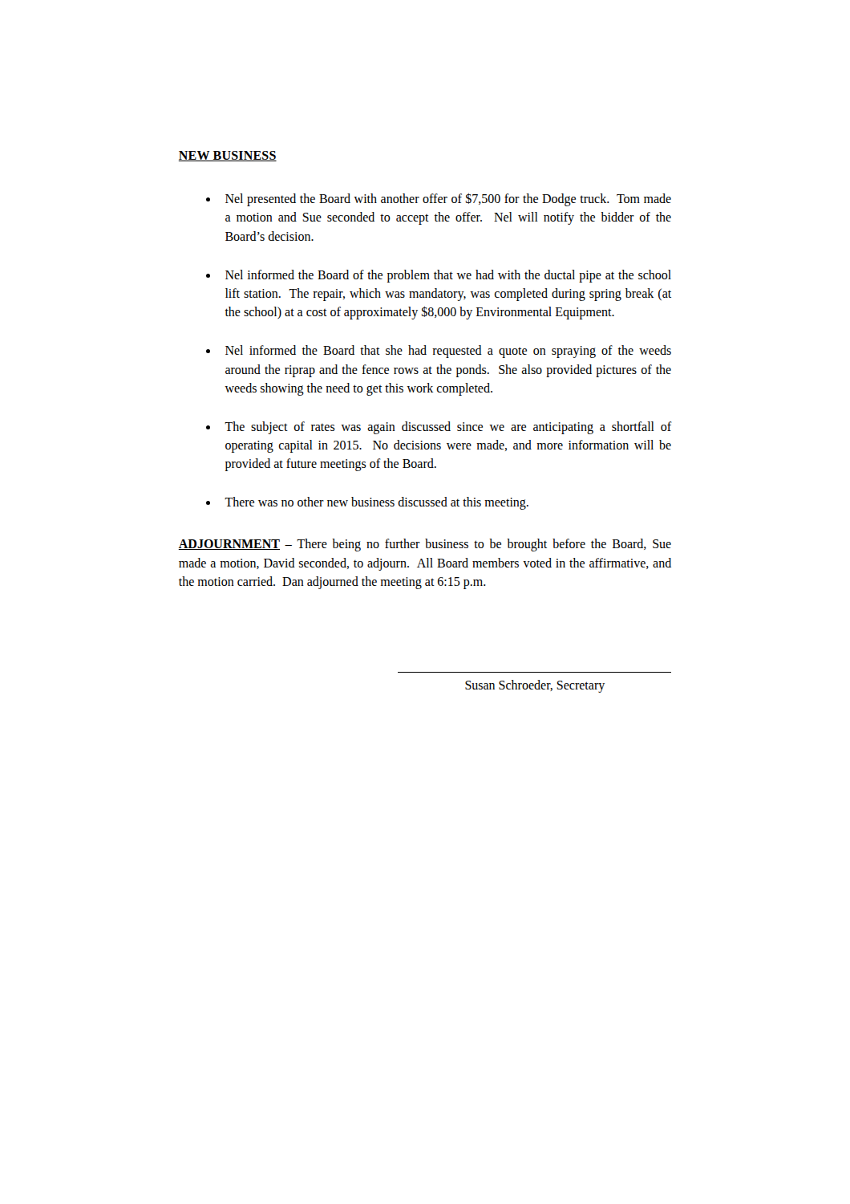NEW BUSINESS
Nel presented the Board with another offer of $7,500 for the Dodge truck. Tom made a motion and Sue seconded to accept the offer. Nel will notify the bidder of the Board’s decision.
Nel informed the Board of the problem that we had with the ductal pipe at the school lift station. The repair, which was mandatory, was completed during spring break (at the school) at a cost of approximately $8,000 by Environmental Equipment.
Nel informed the Board that she had requested a quote on spraying of the weeds around the riprap and the fence rows at the ponds. She also provided pictures of the weeds showing the need to get this work completed.
The subject of rates was again discussed since we are anticipating a shortfall of operating capital in 2015. No decisions were made, and more information will be provided at future meetings of the Board.
There was no other new business discussed at this meeting.
ADJOURNMENT – There being no further business to be brought before the Board, Sue made a motion, David seconded, to adjourn. All Board members voted in the affirmative, and the motion carried. Dan adjourned the meeting at 6:15 p.m.
Susan Schroeder, Secretary